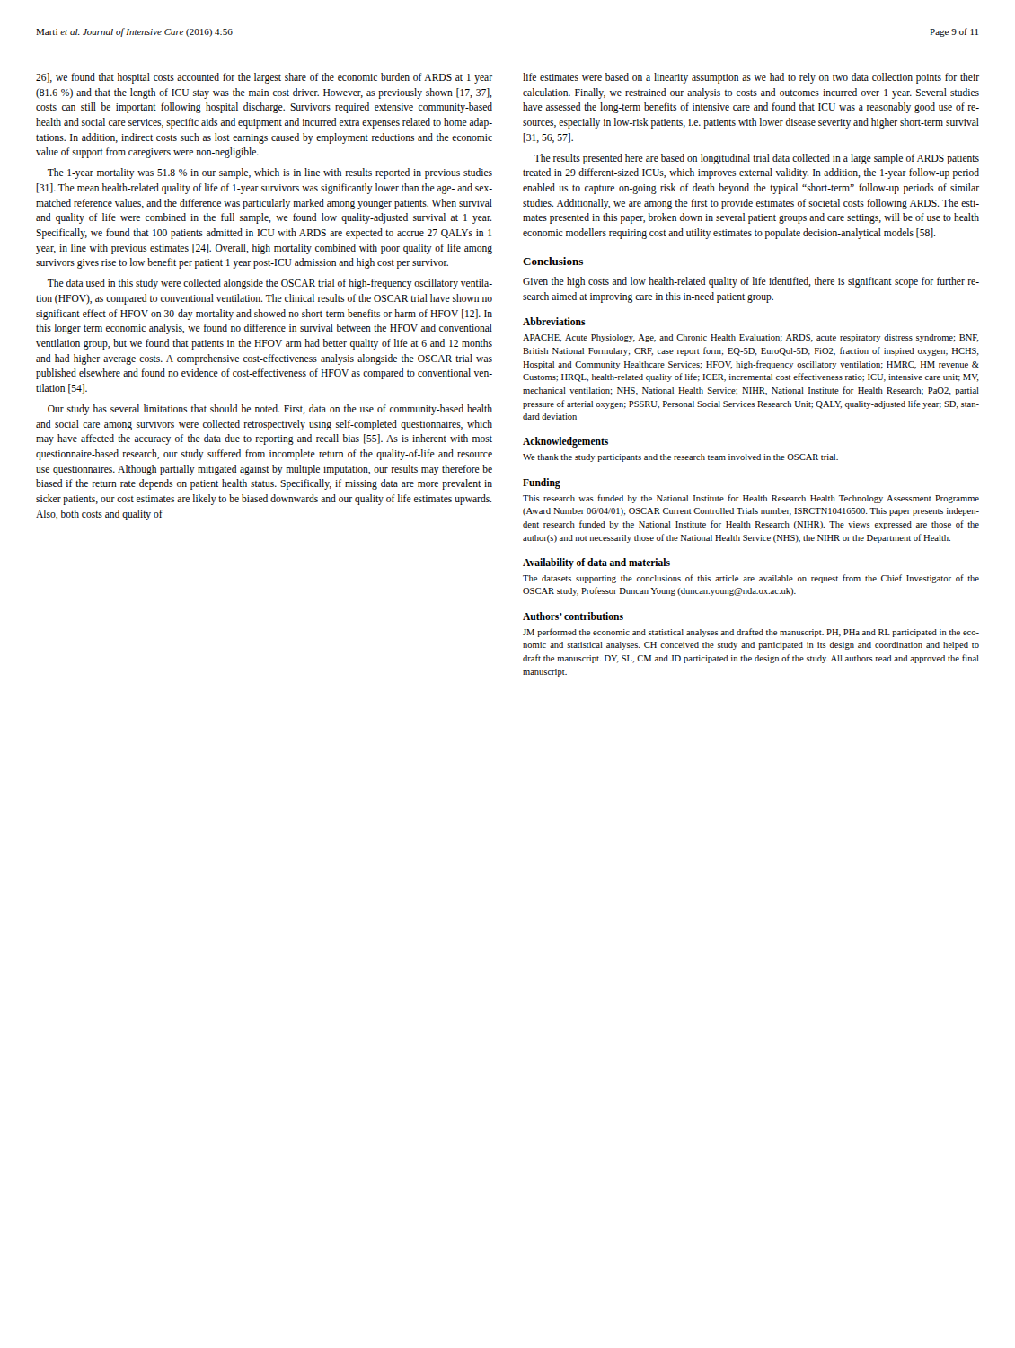Marti et al. Journal of Intensive Care (2016) 4:56
Page 9 of 11
26], we found that hospital costs accounted for the largest share of the economic burden of ARDS at 1 year (81.6 %) and that the length of ICU stay was the main cost driver. However, as previously shown [17, 37], costs can still be important following hospital discharge. Survivors required extensive community-based health and social care services, specific aids and equipment and incurred extra expenses related to home adaptations. In addition, indirect costs such as lost earnings caused by employment reductions and the economic value of support from caregivers were non-negligible.
The 1-year mortality was 51.8 % in our sample, which is in line with results reported in previous studies [31]. The mean health-related quality of life of 1-year survivors was significantly lower than the age- and sex-matched reference values, and the difference was particularly marked among younger patients. When survival and quality of life were combined in the full sample, we found low quality-adjusted survival at 1 year. Specifically, we found that 100 patients admitted in ICU with ARDS are expected to accrue 27 QALYs in 1 year, in line with previous estimates [24]. Overall, high mortality combined with poor quality of life among survivors gives rise to low benefit per patient 1 year post-ICU admission and high cost per survivor.
The data used in this study were collected alongside the OSCAR trial of high-frequency oscillatory ventilation (HFOV), as compared to conventional ventilation. The clinical results of the OSCAR trial have shown no significant effect of HFOV on 30-day mortality and showed no short-term benefits or harm of HFOV [12]. In this longer term economic analysis, we found no difference in survival between the HFOV and conventional ventilation group, but we found that patients in the HFOV arm had better quality of life at 6 and 12 months and had higher average costs. A comprehensive cost-effectiveness analysis alongside the OSCAR trial was published elsewhere and found no evidence of cost-effectiveness of HFOV as compared to conventional ventilation [54].
Our study has several limitations that should be noted. First, data on the use of community-based health and social care among survivors were collected retrospectively using self-completed questionnaires, which may have affected the accuracy of the data due to reporting and recall bias [55]. As is inherent with most questionnaire-based research, our study suffered from incomplete return of the quality-of-life and resource use questionnaires. Although partially mitigated against by multiple imputation, our results may therefore be biased if the return rate depends on patient health status. Specifically, if missing data are more prevalent in sicker patients, our cost estimates are likely to be biased downwards and our quality of life estimates upwards. Also, both costs and quality of
life estimates were based on a linearity assumption as we had to rely on two data collection points for their calculation. Finally, we restrained our analysis to costs and outcomes incurred over 1 year. Several studies have assessed the long-term benefits of intensive care and found that ICU was a reasonably good use of resources, especially in low-risk patients, i.e. patients with lower disease severity and higher short-term survival [31, 56, 57].
The results presented here are based on longitudinal trial data collected in a large sample of ARDS patients treated in 29 different-sized ICUs, which improves external validity. In addition, the 1-year follow-up period enabled us to capture on-going risk of death beyond the typical “short-term” follow-up periods of similar studies. Additionally, we are among the first to provide estimates of societal costs following ARDS. The estimates presented in this paper, broken down in several patient groups and care settings, will be of use to health economic modellers requiring cost and utility estimates to populate decision-analytical models [58].
Conclusions
Given the high costs and low health-related quality of life identified, there is significant scope for further research aimed at improving care in this in-need patient group.
Abbreviations
APACHE, Acute Physiology, Age, and Chronic Health Evaluation; ARDS, acute respiratory distress syndrome; BNF, British National Formulary; CRF, case report form; EQ-5D, EuroQol-5D; FiO2, fraction of inspired oxygen; HCHS, Hospital and Community Healthcare Services; HFOV, high-frequency oscillatory ventilation; HMRC, HM revenue & Customs; HRQL, health-related quality of life; ICER, incremental cost effectiveness ratio; ICU, intensive care unit; MV, mechanical ventilation; NHS, National Health Service; NIHR, National Institute for Health Research; PaO2, partial pressure of arterial oxygen; PSSRU, Personal Social Services Research Unit; QALY, quality-adjusted life year; SD, standard deviation
Acknowledgements
We thank the study participants and the research team involved in the OSCAR trial.
Funding
This research was funded by the National Institute for Health Research Health Technology Assessment Programme (Award Number 06/04/01); OSCAR Current Controlled Trials number, ISRCTN10416500. This paper presents independent research funded by the National Institute for Health Research (NIHR). The views expressed are those of the author(s) and not necessarily those of the National Health Service (NHS), the NIHR or the Department of Health.
Availability of data and materials
The datasets supporting the conclusions of this article are available on request from the Chief Investigator of the OSCAR study, Professor Duncan Young (duncan.young@nda.ox.ac.uk).
Authors’ contributions
JM performed the economic and statistical analyses and drafted the manuscript. PH, PHa and RL participated in the economic and statistical analyses. CH conceived the study and participated in its design and coordination and helped to draft the manuscript. DY, SL, CM and JD participated in the design of the study. All authors read and approved the final manuscript.